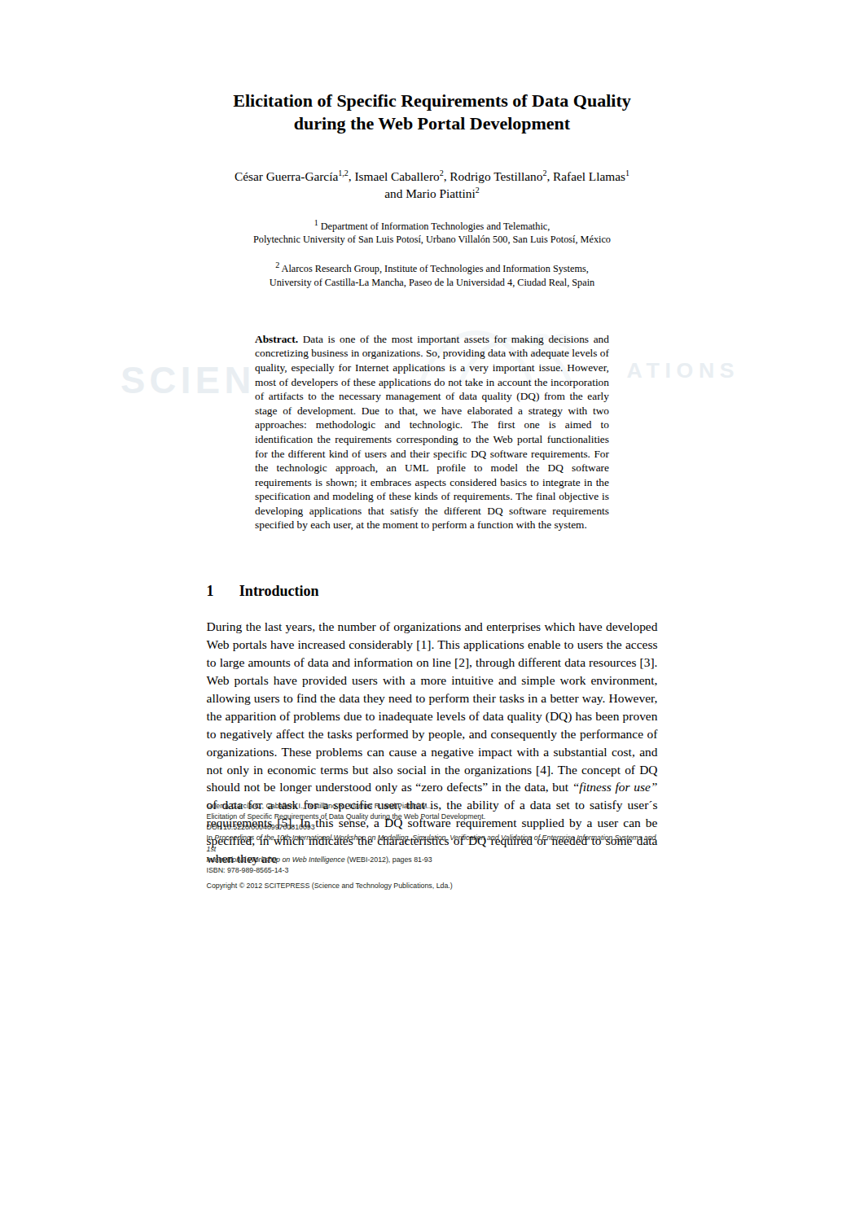SCIENATIONS
SS
Elicitation of Specific Requirements of Data Quality
during the Web Portal Development
César Guerra-García1,2, Ismael Caballero2, Rodrigo Testillano2, Rafael Llamas1
and Mario Piattini2
1 Department of Information Technologies and Telemathic,
Polytechnic University of San Luis Potosí, Urbano Villalón 500, San Luis Potosí, México
2 Alarcos Research Group, Institute of Technologies and Information Systems,
University of Castilla-La Mancha, Paseo de la Universidad 4, Ciudad Real, Spain
Abstract. Data is one of the most important assets for making decisions and concretizing business in organizations. So, providing data with adequate levels of quality, especially for Internet applications is a very important issue. However, most of developers of these applications do not take in account the incorporation of artifacts to the necessary management of data quality (DQ) from the early stage of development. Due to that, we have elaborated a strategy with two approaches: methodologic and technologic. The first one is aimed to identification the requirements corresponding to the Web portal functionalities for the different kind of users and their specific DQ software requirements. For the technologic approach, an UML profile to model the DQ software requirements is shown; it embraces aspects considered basics to integrate in the specification and modeling of these kinds of requirements. The final objective is developing applications that satisfy the different DQ software requirements specified by each user, at the moment to perform a function with the system.
1 Introduction
During the last years, the number of organizations and enterprises which have developed Web portals have increased considerably [1]. This applications enable to users the access to large amounts of data and information on line [2], through different data resources [3]. Web portals have provided users with a more intuitive and simple work environment, allowing users to find the data they need to perform their tasks in a better way. However, the apparition of problems due to inadequate levels of data quality (DQ) has been proven to negatively affect the tasks performed by people, and consequently the performance of organizations. These problems can cause a negative impact with a substantial cost, and not only in economic terms but also social in the organizations [4]. The concept of DQ should not be longer understood only as “zero defects” in the data, but “fitness for use” of data for a task for a specific user, that is, the ability of a data set to satisfy user´s requirements [5]. In this sense, a DQ software requirement supplied by a user can be specified, in which indicates the characteristics of DQ required or needed to some data when they are
Guerra-García C., Caballero I., Testillano R., Llamas R. and Piattini M..
Elicitation of Specific Requirements of Data Quality during the Web Portal Development.
DOI: 10.5220/0004099700810093
In Proceedings of the 10th International Workshop on Modelling, Simulation, Verification and Validation of Enterprise Information Systems and 1st
International Workshop on Web Intelligence (WEBI-2012), pages 81-93
ISBN: 978-989-8565-14-3
Copyright © 2012 SCITEPRESS (Science and Technology Publications, Lda.)